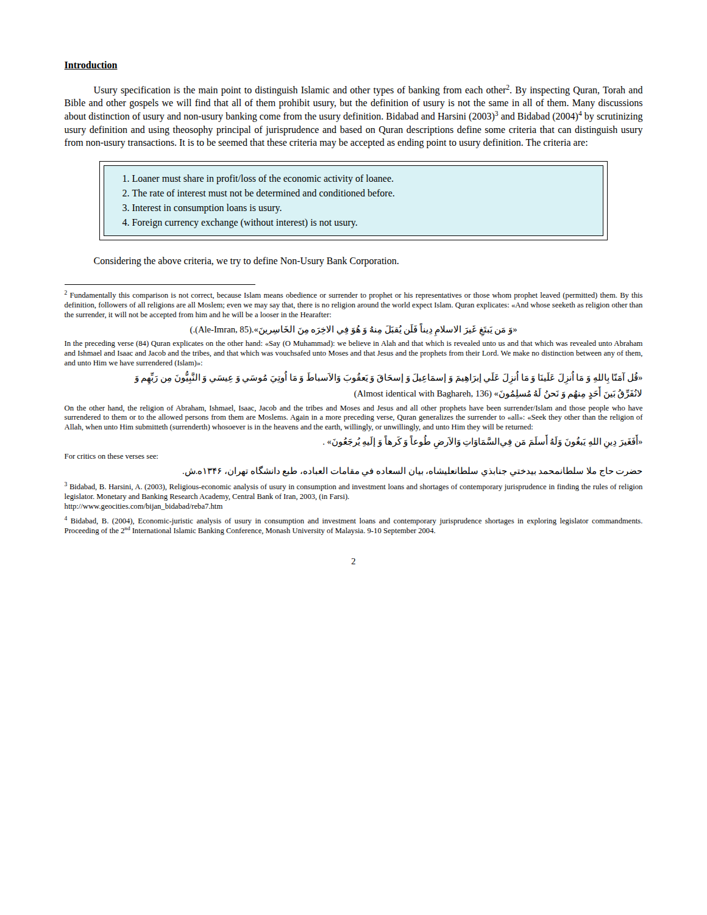Introduction
Usury specification is the main point to distinguish Islamic and other types of banking from each other2. By inspecting Quran, Torah and Bible and other gospels we will find that all of them prohibit usury, but the definition of usury is not the same in all of them. Many discussions about distinction of usury and non-usury banking come from the usury definition. Bidabad and Harsini (2003)3 and Bidabad (2004)4 by scrutinizing usury definition and using theosophy principal of jurisprudence and based on Quran descriptions define some criteria that can distinguish usury from non-usury transactions. It is to be seemed that these criteria may be accepted as ending point to usury definition. The criteria are:
Loaner must share in profit/loss of the economic activity of loanee.
The rate of interest must not be determined and conditioned before.
Interest in consumption loans is usury.
Foreign currency exchange (without interest) is not usury.
Considering the above criteria, we try to define Non-Usury Bank Corporation.
2 Fundamentally this comparison is not correct, because Islam means obedience or surrender to prophet or his representatives or those whom prophet leaved (permitted) them. By this definition, followers of all religions are all Moslem; even we may say that, there is no religion around the world expect Islam. Quran explicates: «And whose seeketh as religion other than the surrender, it will not be accepted from him and he will be a looser in the Hearafter:
«وَ مَن يَبتَغِ غَيرَ الاسلامِ دِيناً فَلَن يُقبَلَ مِنهُ وَ هُوَ فِي الاخِرَه مِنَ الخَاسِرينَ».(Ale-Imran, 85).)
In the preceding verse (84) Quran explicates on the other hand: «Say (O Muhammad): we believe in Alah and that which is revealed unto us and that which was revealed unto Abraham and Ishmael and Isaac and Jacob and the tribes, and that which was vouchsafed unto Moses and that Jesus and the prophets from their Lord. We make no distinction between any of them, and unto Him we have surrendered (Islam)»:
«قُل آمَنّا بِاللهِ وَ مَا اُنزِلَ عَلَينَا وَ مَا اُنزِلَ عَلَي إبرَاهِيمَ وَ إسمَاعِيلَ وَ إسحَاقَ وَ يَعقُوبَ وَالاَسباطَ وَ مَا اُوتِيَ مُوسَي وَ عِيسَي وَ النَّبِيُّونَ مِن رَبِّهِم وَ
لانُفَرِّقُ بَينَ أَحَدٍ مِنهُم وَ نَحنُ لَهُ مُسلِمُونَ» (136 ,Almost identical with Baghareh)
On the other hand, the religion of Abraham, Ishmael, Isaac, Jacob and the tribes and Moses and Jesus and all other prophets have been surrender/Islam and those people who have surrendered to them or to the allowed persons from them are Moslems. Again in a more preceding verse, Quran generalizes the surrender to «all»: «Seek they other than the religion of Allah, when unto Him submitteth (surrenderth) whosoever is in the heavens and the earth, willingly, or unwillingly, and unto Him they will be returned:
«أَفَغَيرَ دِينِ اللهِ يَبغُونَ وَلَهُ أَسلَمَ مَن فِي‌السَّمَاوَاتِ وَالاَرضِ طُوعاً وَ كَرهاً وَ إلَيهِ يُرجَعُونَ» .
For critics on these verses see:
حضرت حاج ملا سلطانمحمد بيدختي جنابذي سلطانعليشاه، بيان السعاده في مقامات العباده، طبع دانشگاه تهران، ۱۳۴۶ه.ش.
3 Bidabad, B. Harsini, A. (2003), Religious-economic analysis of usury in consumption and investment loans and shortages of contemporary jurisprudence in finding the rules of religion legislator. Monetary and Banking Research Academy, Central Bank of Iran, 2003, (in Farsi).
http://www.geocities.com/bijan_bidabad/reba7.htm
4 Bidabad, B. (2004), Economic-juristic analysis of usury in consumption and investment loans and contemporary jurisprudence shortages in exploring legislator commandments. Proceeding of the 2nd International Islamic Banking Conference, Monash University of Malaysia. 9-10 September 2004.
2